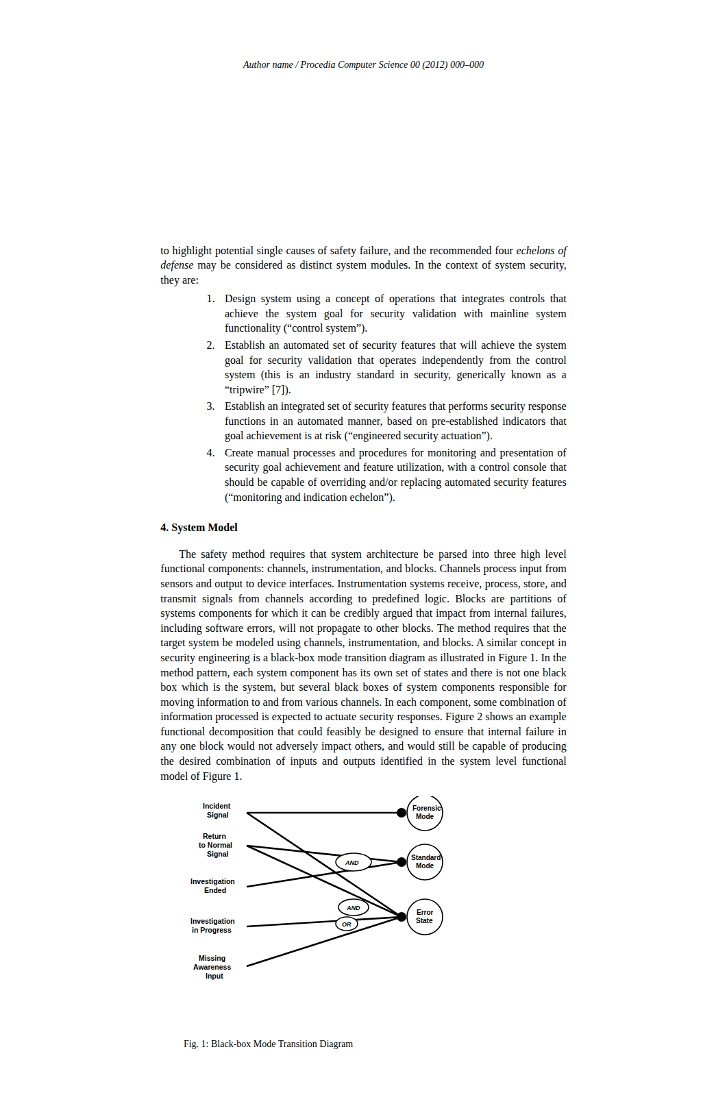Author name / Procedia Computer Science 00 (2012) 000–000
to highlight potential single causes of safety failure, and the recommended four echelons of defense may be considered as distinct system modules. In the context of system security, they are:
Design system using a concept of operations that integrates controls that achieve the system goal for security validation with mainline system functionality (“control system”).
Establish an automated set of security features that will achieve the system goal for security validation that operates independently from the control system (this is an industry standard in security, generically known as a “tripwire” [7]).
Establish an integrated set of security features that performs security response functions in an automated manner, based on pre-established indicators that goal achievement is at risk (“engineered security actuation”).
Create manual processes and procedures for monitoring and presentation of security goal achievement and feature utilization, with a control console that should be capable of overriding and/or replacing automated security features (“monitoring and indication echelon”).
4. System Model
The safety method requires that system architecture be parsed into three high level functional components: channels, instrumentation, and blocks. Channels process input from sensors and output to device interfaces. Instrumentation systems receive, process, store, and transmit signals from channels according to predefined logic. Blocks are partitions of systems components for which it can be credibly argued that impact from internal failures, including software errors, will not propagate to other blocks. The method requires that the target system be modeled using channels, instrumentation, and blocks. A similar concept in security engineering is a black-box mode transition diagram as illustrated in Figure 1. In the method pattern, each system component has its own set of states and there is not one black box which is the system, but several black boxes of system components responsible for moving information to and from various channels. In each component, some combination of information processed is expected to actuate security responses. Figure 2 shows an example functional decomposition that could feasibly be designed to ensure that internal failure in any one block would not adversely impact others, and would still be capable of producing the desired combination of inputs and outputs identified in the system level functional model of Figure 1.
Incident Signal Return to Normal Signal Investigation Ended Investigation in Progress Missing Awareness Input AND AND OR Forensic Mode Standard Mode Error State
Fig. 1: Black-box Mode Transition Diagram